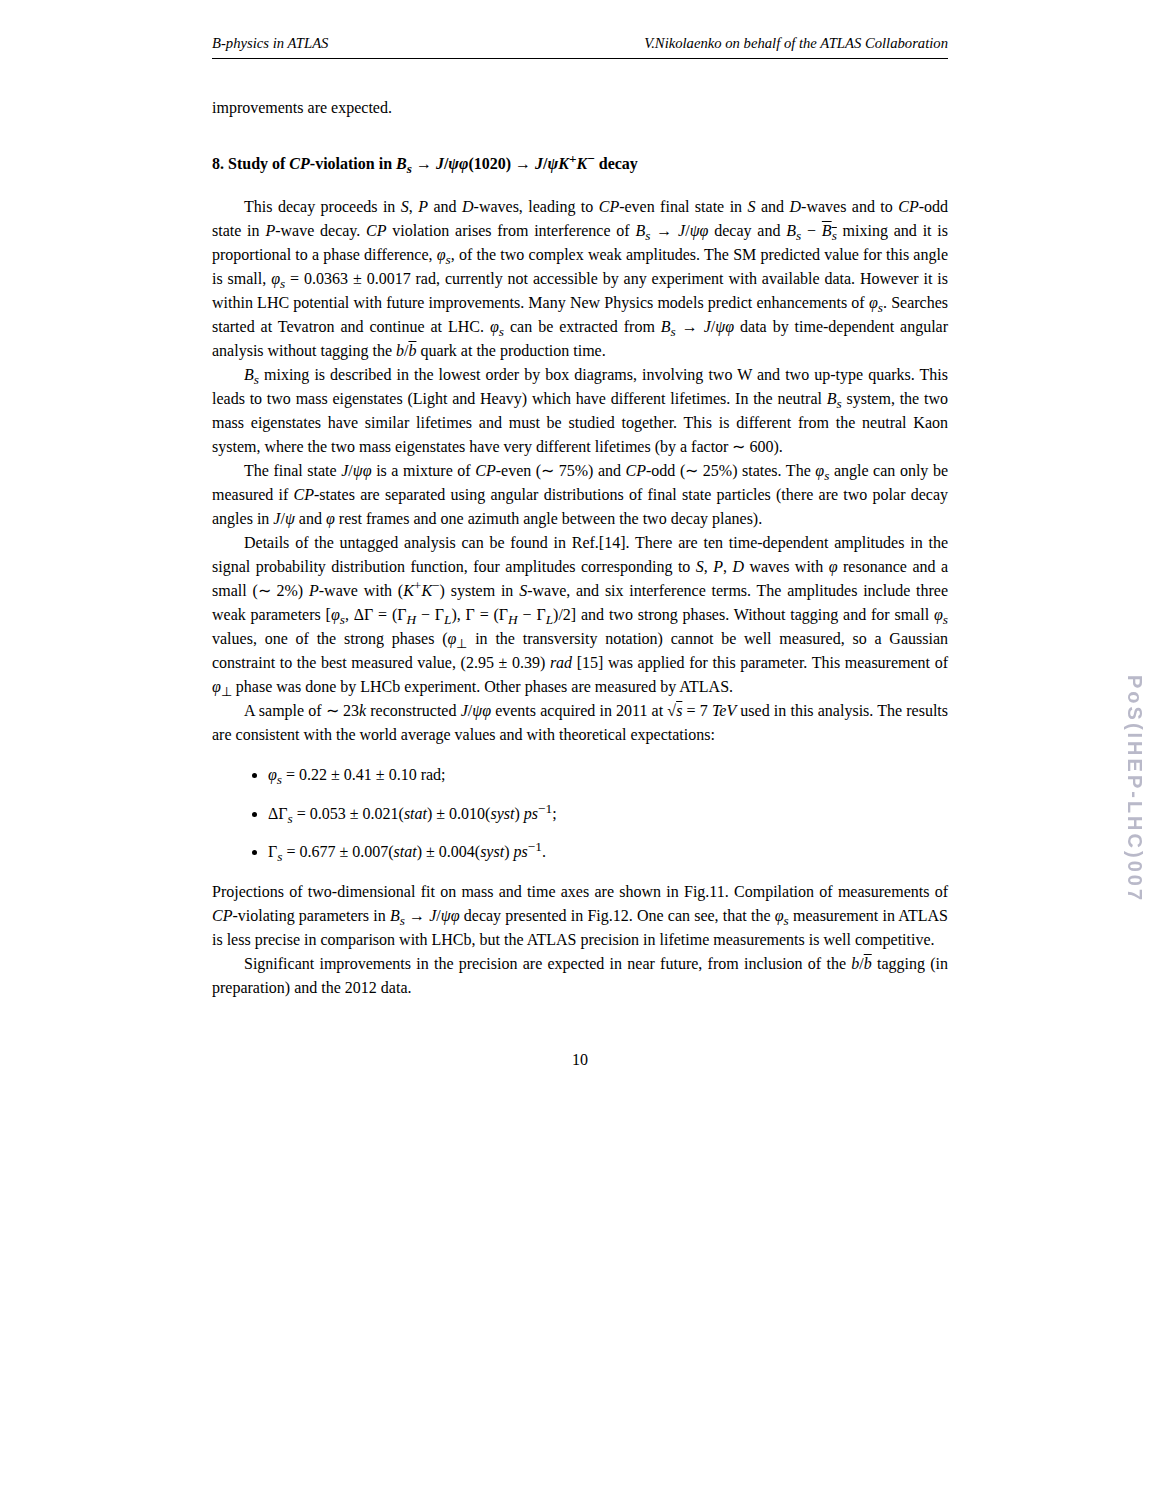PoS(IHEP-LHC)007
B-physics in ATLAS
V.Nikolaenko on behalf of the ATLAS Collaboration
improvements are expected.
8. Study of CP-violation in Bs → J/ψφ(1020) → J/ψK+K− decay
This decay proceeds in S, P and D-waves, leading to CP-even final state in S and D-waves and to CP-odd state in P-wave decay. CP violation arises from interference of Bs → J/ψφ decay and Bs − Bs mixing and it is proportional to a phase difference, φs, of the two complex weak amplitudes. The SM predicted value for this angle is small, φs = 0.0363 ± 0.0017 rad, currently not accessible by any experiment with available data. However it is within LHC potential with future improvements. Many New Physics models predict enhancements of φs. Searches started at Tevatron and continue at LHC. φs can be extracted from Bs → J/ψφ data by time-dependent angular analysis without tagging the b/b quark at the production time.
Bs mixing is described in the lowest order by box diagrams, involving two W and two up-type quarks. This leads to two mass eigenstates (Light and Heavy) which have different lifetimes. In the neutral Bs system, the two mass eigenstates have similar lifetimes and must be studied together. This is different from the neutral Kaon system, where the two mass eigenstates have very different lifetimes (by a factor ∼ 600).
The final state J/ψφ is a mixture of CP-even (∼ 75%) and CP-odd (∼ 25%) states. The φs angle can only be measured if CP-states are separated using angular distributions of final state particles (there are two polar decay angles in J/ψ and φ rest frames and one azimuth angle between the two decay planes).
Details of the untagged analysis can be found in Ref.[14]. There are ten time-dependent amplitudes in the signal probability distribution function, four amplitudes corresponding to S, P, D waves with φ resonance and a small (∼ 2%) P-wave with (K+K−) system in S-wave, and six interference terms. The amplitudes include three weak parameters [φs, ΔΓ = (ΓH − ΓL), Γ = (ΓH − ΓL)/2] and two strong phases. Without tagging and for small φs values, one of the strong phases (φ⊥ in the transversity notation) cannot be well measured, so a Gaussian constraint to the best measured value, (2.95 ± 0.39) rad [15] was applied for this parameter. This measurement of φ⊥ phase was done by LHCb experiment. Other phases are measured by ATLAS.
A sample of ∼ 23k reconstructed J/ψφ events acquired in 2011 at √s = 7 TeV used in this analysis. The results are consistent with the world average values and with theoretical expectations:
φs = 0.22 ± 0.41 ± 0.10 rad;
ΔΓs = 0.053 ± 0.021(stat) ± 0.010(syst) ps−1;
Γs = 0.677 ± 0.007(stat) ± 0.004(syst) ps−1.
Projections of two-dimensional fit on mass and time axes are shown in Fig.11. Compilation of measurements of CP-violating parameters in Bs → J/ψφ decay presented in Fig.12. One can see, that the φs measurement in ATLAS is less precise in comparison with LHCb, but the ATLAS precision in lifetime measurements is well competitive.
Significant improvements in the precision are expected in near future, from inclusion of the b/b tagging (in preparation) and the 2012 data.
10